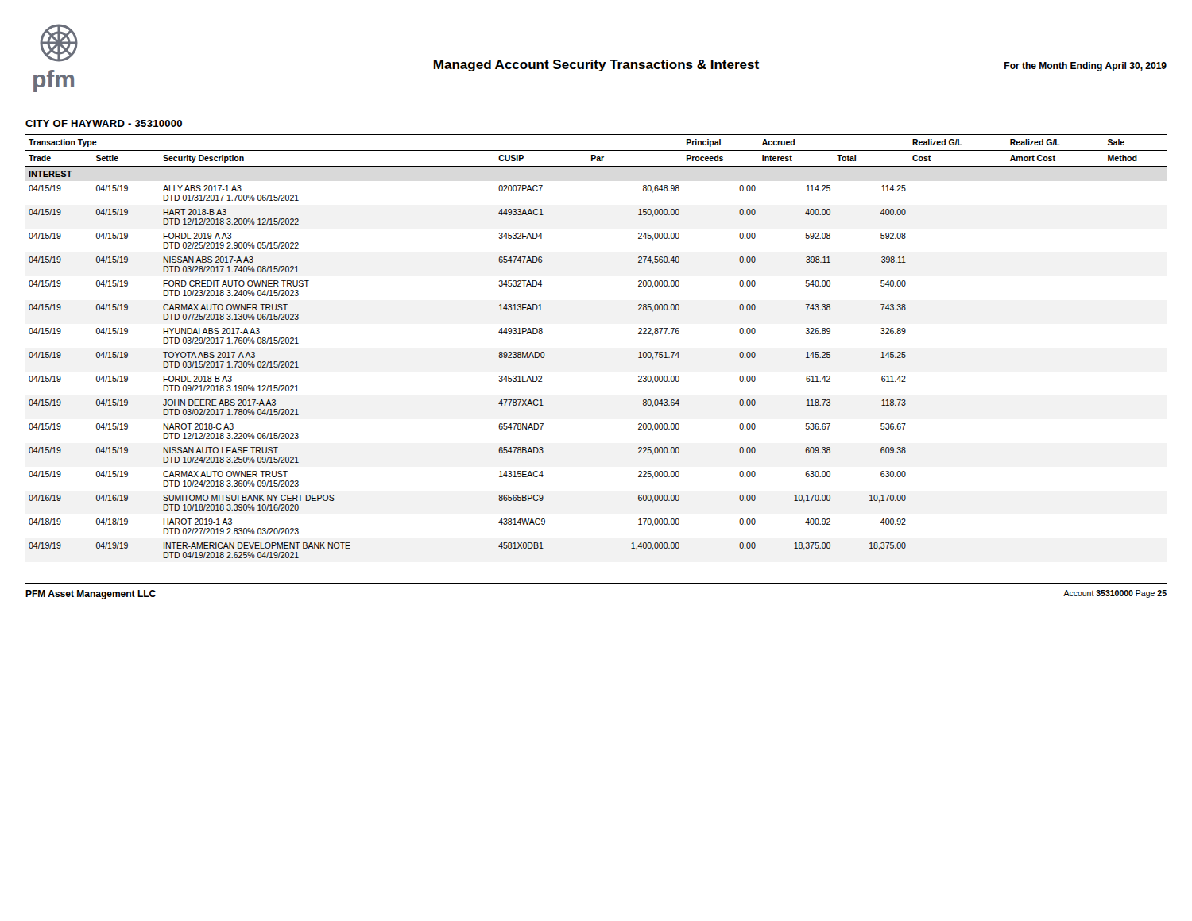pfm
Managed Account Security Transactions & Interest
For the Month Ending April 30, 2019
CITY OF HAYWARD - 35310000
| Transaction Type | | | | Principal | Accrued | | Realized G/L | Realized G/L | Sale |
| --- | --- | --- | --- | --- | --- | --- | --- | --- | --- |
| Trade | Settle | Security Description | CUSIP | Par | Proceeds | Interest | Total | Cost | Amort Cost | Method |
| INTEREST |
| 04/15/19 | 04/15/19 | ALLY ABS 2017-1 A3 DTD 01/31/2017 1.700% 06/15/2021 | 02007PAC7 | 80,648.98 | 0.00 | 114.25 | 114.25 | | | |
| 04/15/19 | 04/15/19 | HART 2018-B A3 DTD 12/12/2018 3.200% 12/15/2022 | 44933AAC1 | 150,000.00 | 0.00 | 400.00 | 400.00 | | | |
| 04/15/19 | 04/15/19 | FORDL 2019-A A3 DTD 02/25/2019 2.900% 05/15/2022 | 34532FAD4 | 245,000.00 | 0.00 | 592.08 | 592.08 | | | |
| 04/15/19 | 04/15/19 | NISSAN ABS 2017-A A3 DTD 03/28/2017 1.740% 08/15/2021 | 654747AD6 | 274,560.40 | 0.00 | 398.11 | 398.11 | | | |
| 04/15/19 | 04/15/19 | FORD CREDIT AUTO OWNER TRUST DTD 10/23/2018 3.240% 04/15/2023 | 34532TAD4 | 200,000.00 | 0.00 | 540.00 | 540.00 | | | |
| 04/15/19 | 04/15/19 | CARMAX AUTO OWNER TRUST DTD 07/25/2018 3.130% 06/15/2023 | 14313FAD1 | 285,000.00 | 0.00 | 743.38 | 743.38 | | | |
| 04/15/19 | 04/15/19 | HYUNDAI ABS 2017-A A3 DTD 03/29/2017 1.760% 08/15/2021 | 44931PAD8 | 222,877.76 | 0.00 | 326.89 | 326.89 | | | |
| 04/15/19 | 04/15/19 | TOYOTA ABS 2017-A A3 DTD 03/15/2017 1.730% 02/15/2021 | 89238MAD0 | 100,751.74 | 0.00 | 145.25 | 145.25 | | | |
| 04/15/19 | 04/15/19 | FORDL 2018-B A3 DTD 09/21/2018 3.190% 12/15/2021 | 34531LAD2 | 230,000.00 | 0.00 | 611.42 | 611.42 | | | |
| 04/15/19 | 04/15/19 | JOHN DEERE ABS 2017-A A3 DTD 03/02/2017 1.780% 04/15/2021 | 47787XAC1 | 80,043.64 | 0.00 | 118.73 | 118.73 | | | |
| 04/15/19 | 04/15/19 | NAROT 2018-C A3 DTD 12/12/2018 3.220% 06/15/2023 | 65478NAD7 | 200,000.00 | 0.00 | 536.67 | 536.67 | | | |
| 04/15/19 | 04/15/19 | NISSAN AUTO LEASE TRUST DTD 10/24/2018 3.250% 09/15/2021 | 65478BAD3 | 225,000.00 | 0.00 | 609.38 | 609.38 | | | |
| 04/15/19 | 04/15/19 | CARMAX AUTO OWNER TRUST DTD 10/24/2018 3.360% 09/15/2023 | 14315EAC4 | 225,000.00 | 0.00 | 630.00 | 630.00 | | | |
| 04/16/19 | 04/16/19 | SUMITOMO MITSUI BANK NY CERT DEPOS DTD 10/18/2018 3.390% 10/16/2020 | 86565BPC9 | 600,000.00 | 0.00 | 10,170.00 | 10,170.00 | | | |
| 04/18/19 | 04/18/19 | HAROT 2019-1 A3 DTD 02/27/2019 2.830% 03/20/2023 | 43814WAC9 | 170,000.00 | 0.00 | 400.92 | 400.92 | | | |
| 04/19/19 | 04/19/19 | INTER-AMERICAN DEVELOPMENT BANK NOTE DTD 04/19/2018 2.625% 04/19/2021 | 4581X0DB1 | 1,400,000.00 | 0.00 | 18,375.00 | 18,375.00 | | | |
PFM Asset Management LLC Account 35310000 Page 25